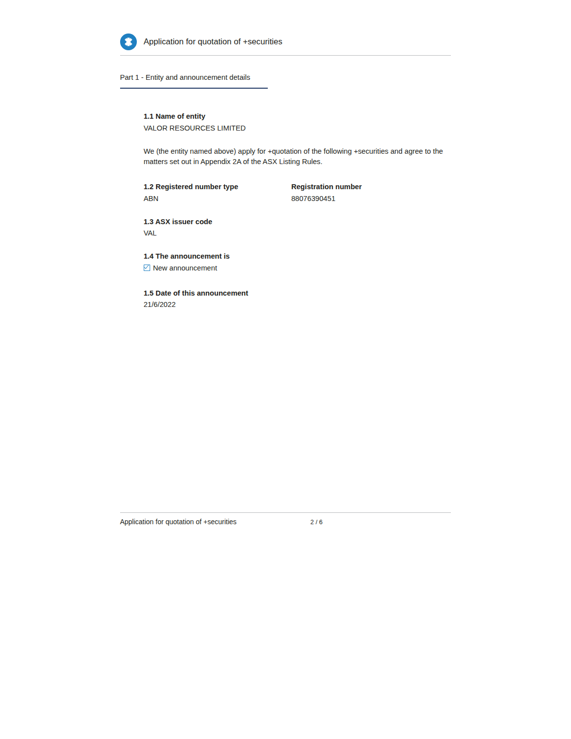Application for quotation of +securities
Part 1 - Entity and announcement details
1.1 Name of entity
VALOR RESOURCES LIMITED
We (the entity named above) apply for +quotation of the following +securities and agree to the matters set out in Appendix 2A of the ASX Listing Rules.
1.2 Registered number type
ABN
Registration number
88076390451
1.3 ASX issuer code
VAL
1.4 The announcement is
New announcement
1.5 Date of this announcement
21/6/2022
Application for quotation of +securities
2 / 6